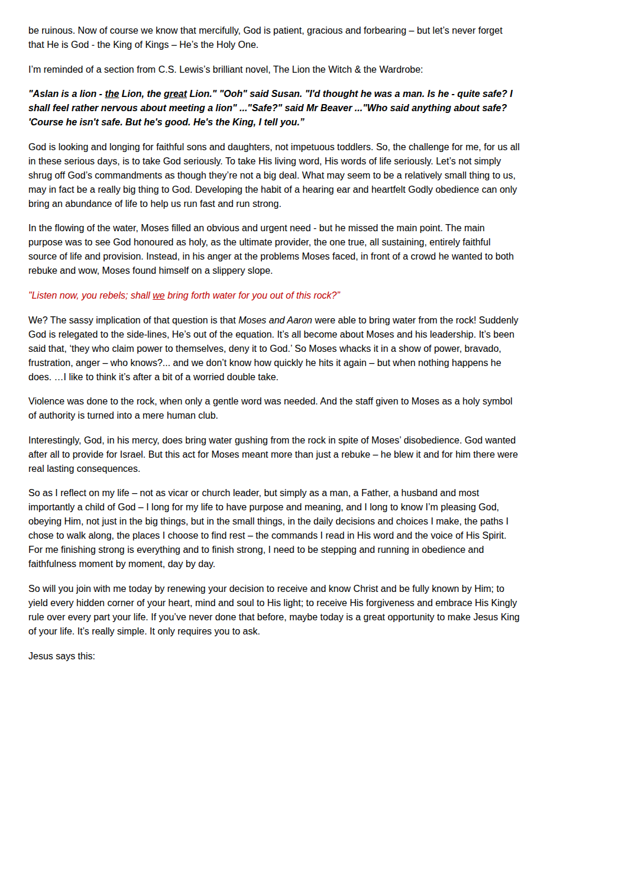be ruinous. Now of course we know that mercifully, God is patient, gracious and forbearing – but let’s never forget that He is God - the King of Kings – He’s the Holy One.
I’m reminded of a section from C.S. Lewis’s brilliant novel, The Lion the Witch & the Wardrobe:
"Aslan is a lion - the Lion, the great Lion." "Ooh" said Susan. "I'd thought he was a man. Is he - quite safe? I shall feel rather nervous about meeting a lion" ..."Safe?" said Mr Beaver ..."Who said anything about safe? 'Course he isn't safe. But he's good. He's the King, I tell you.”
God is looking and longing for faithful sons and daughters, not impetuous toddlers. So, the challenge for me, for us all in these serious days, is to take God seriously. To take His living word, His words of life seriously. Let’s not simply shrug off God’s commandments as though they’re not a big deal. What may seem to be a relatively small thing to us, may in fact be a really big thing to God. Developing the habit of a hearing ear and heartfelt Godly obedience can only bring an abundance of life to help us run fast and run strong.
In the flowing of the water, Moses filled an obvious and urgent need - but he missed the main point. The main purpose was to see God honoured as holy, as the ultimate provider, the one true, all sustaining, entirely faithful source of life and provision. Instead, in his anger at the problems Moses faced, in front of a crowd he wanted to both rebuke and wow, Moses found himself on a slippery slope.
"Listen now, you rebels; shall we bring forth water for you out of this rock?”
We? The sassy implication of that question is that Moses and Aaron were able to bring water from the rock! Suddenly God is relegated to the side-lines, He’s out of the equation. It’s all become about Moses and his leadership. It’s been said that, ‘they who claim power to themselves, deny it to God.’ So Moses whacks it in a show of power, bravado, frustration, anger – who knows?... and we don’t know how quickly he hits it again – but when nothing happens he does. …I like to think it’s after a bit of a worried double take.
Violence was done to the rock, when only a gentle word was needed. And the staff given to Moses as a holy symbol of authority is turned into a mere human club.
Interestingly, God, in his mercy, does bring water gushing from the rock in spite of Moses’ disobedience. God wanted after all to provide for Israel. But this act for Moses meant more than just a rebuke – he blew it and for him there were real lasting consequences.
So as I reflect on my life – not as vicar or church leader, but simply as a man, a Father, a husband and most importantly a child of God – I long for my life to have purpose and meaning, and I long to know I’m pleasing God, obeying Him, not just in the big things, but in the small things, in the daily decisions and choices I make, the paths I chose to walk along, the places I choose to find rest – the commands I read in His word and the voice of His Spirit. For me finishing strong is everything and to finish strong, I need to be stepping and running in obedience and faithfulness moment by moment, day by day.
So will you join with me today by renewing your decision to receive and know Christ and be fully known by Him; to yield every hidden corner of your heart, mind and soul to His light; to receive His forgiveness and embrace His Kingly rule over every part your life. If you’ve never done that before, maybe today is a great opportunity to make Jesus King of your life. It’s really simple. It only requires you to ask.
Jesus says this: